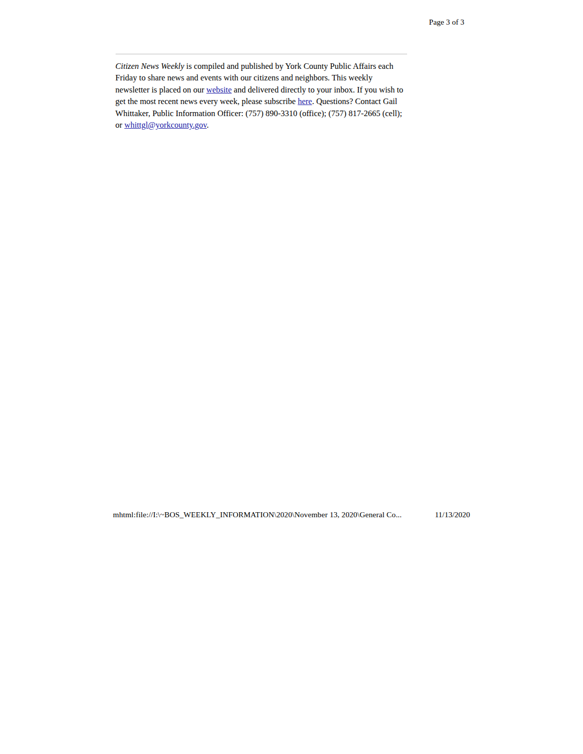Page 3 of 3
Citizen News Weekly is compiled and published by York County Public Affairs each Friday to share news and events with our citizens and neighbors. This weekly newsletter is placed on our website and delivered directly to your inbox. If you wish to get the most recent news every week, please subscribe here. Questions? Contact Gail Whittaker, Public Information Officer: (757) 890-3310 (office); (757) 817-2665 (cell); or whittgl@yorkcounty.gov.
mhtml:file://I:\~BOS_WEEKLY_INFORMATION\2020\November 13, 2020\General Co... 11/13/2020